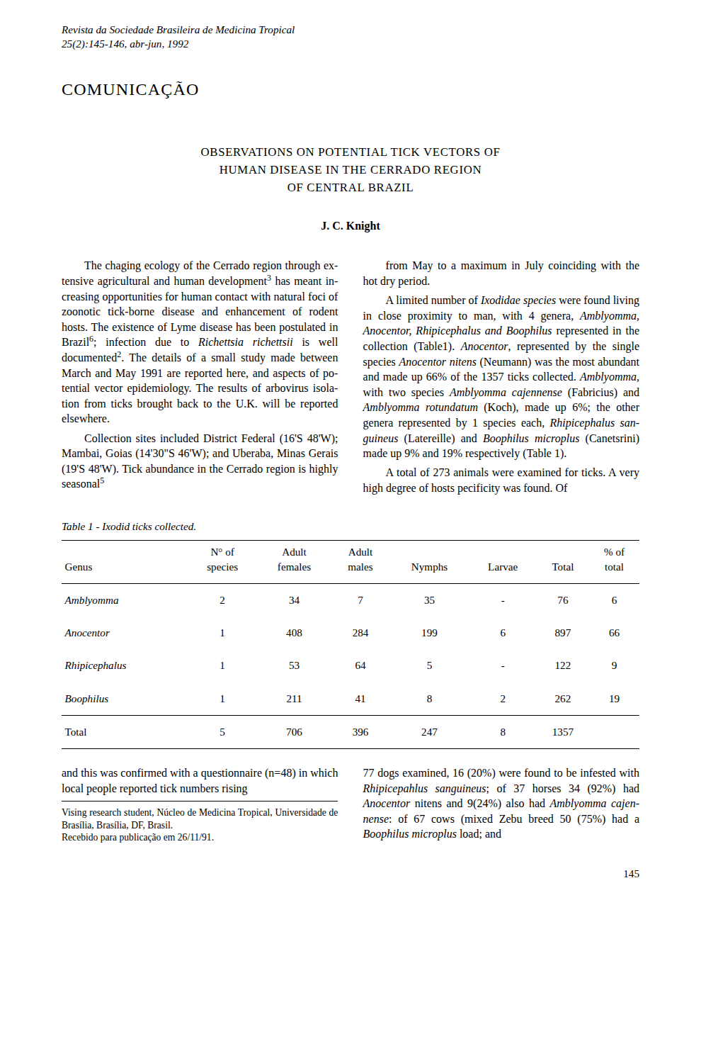Revista da Sociedade Brasileira de Medicina Tropical
25(2):145-146, abr-jun, 1992
COMUNICAÇÃO
OBSERVATIONS ON POTENTIAL TICK VECTORS OF
HUMAN DISEASE IN THE CERRADO REGION
OF CENTRAL BRAZIL
J. C. Knight
The chaging ecology of the Cerrado region through extensive agricultural and human development3 has meant increasing opportunities for human contact with natural foci of zoonotic tick-borne disease and enhancement of rodent hosts. The existence of Lyme disease has been postulated in Brazil6; infection due to Richettsia richettsii is well documented2. The details of a small study made between March and May 1991 are reported here, and aspects of potential vector epidemiology. The results of arbovirus isolation from ticks brought back to the U.K. will be reported elsewhere.
Collection sites included District Federal (16'S 48'W); Mambai, Goias (14'30"S 46'W); and Uberaba, Minas Gerais (19'S 48'W). Tick abundance in the Cerrado region is highly seasonal5
from May to a maximum in July coinciding with the hot dry period.
A limited number of Ixodidae species were found living in close proximity to man, with 4 genera, Amblyomma, Anocentor, Rhipicephalus and Boophilus represented in the collection (Table1). Anocentor, represented by the single species Anocentor nitens (Neumann) was the most abundant and made up 66% of the 1357 ticks collected. Amblyomma, with two species Amblyomma cajennense (Fabricius) and Amblyomma rotundatum (Koch), made up 6%; the other genera represented by 1 species each, Rhipicephalus sanguineus (Latereille) and Boophilus microplus (Canetsrini) made up 9% and 19% respectively (Table 1).
A total of 273 animals were examined for ticks. A very high degree of hosts pecificity was found. Of
Table 1 - Ixodid ticks collected.
| Genus | N° of species | Adult females | Adult males | Nymphs | Larvae | Total | % of total |
| --- | --- | --- | --- | --- | --- | --- | --- |
| Amblyomma | 2 | 34 | 7 | 35 | - | 76 | 6 |
| Anocentor | 1 | 408 | 284 | 199 | 6 | 897 | 66 |
| Rhipicephalus | 1 | 53 | 64 | 5 | - | 122 | 9 |
| Boophilus | 1 | 211 | 41 | 8 | 2 | 262 | 19 |
| Total | 5 | 706 | 396 | 247 | 8 | 1357 | |
and this was confirmed with a questionnaire (n=48) in which local people reported tick numbers rising
Vising research student, Núcleo de Medicina Tropical, Universidade de Brasília, Brasília, DF, Brasil.
Recebido para publicação em 26/11/91.
77 dogs examined, 16 (20%) were found to be infested with Rhipicepahlus sanguineus; of 37 horses 34 (92%) had Anocentor nitens and 9(24%) also had Amblyomma cajennense: of 67 cows (mixed Zebu breed 50 (75%) had a Boophilus microplus load; and
145